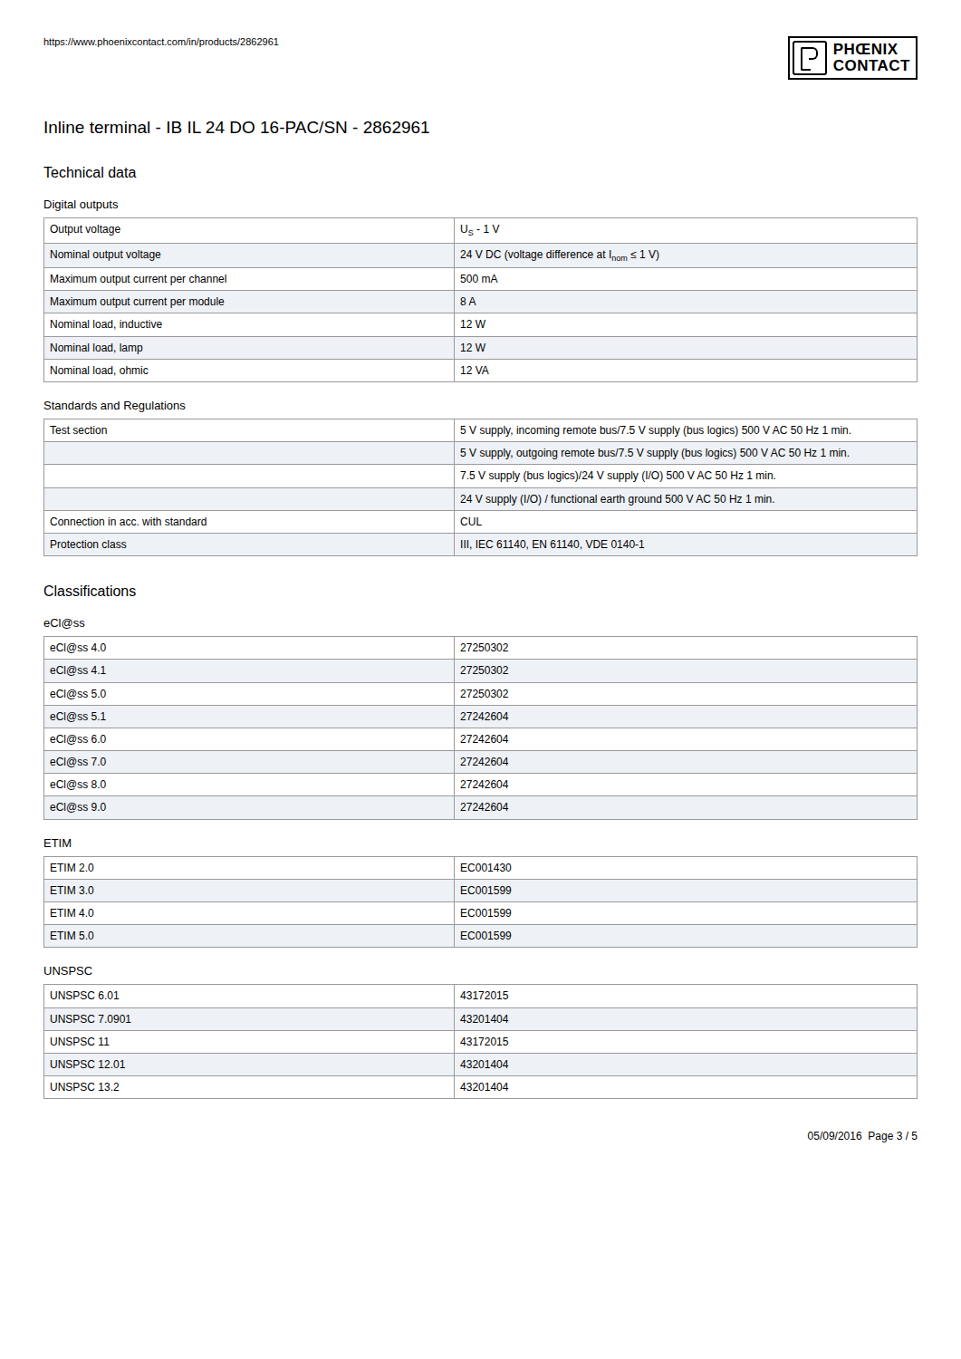https://www.phoenixcontact.com/in/products/2862961
PHŒNIX
CONTACT
Inline terminal - IB IL 24 DO 16-PAC/SN - 2862961
Technical data
Digital outputs
| Output voltage | U S - 1 V |
| Nominal output voltage | 24 V DC (voltage difference at I nom ≤ 1 V) |
| Maximum output current per channel | 500 mA |
| Maximum output current per module | 8 A |
| Nominal load, inductive | 12 W |
| Nominal load, lamp | 12 W |
| Nominal load, ohmic | 12 VA |
Standards and Regulations
| Test section | 5 V supply, incoming remote bus/7.5 V supply (bus logics) 500 V AC 50 Hz 1 min. |
| | 5 V supply, outgoing remote bus/7.5 V supply (bus logics) 500 V AC 50 Hz 1 min. |
| | 7.5 V supply (bus logics)/24 V supply (I/O) 500 V AC 50 Hz 1 min. |
| | 24 V supply (I/O) / functional earth ground 500 V AC 50 Hz 1 min. |
| Connection in acc. with standard | CUL |
| Protection class | III, IEC 61140, EN 61140, VDE 0140-1 |
Classifications
eCl@ss
| eCl@ss 4.0 | 27250302 |
| eCl@ss 4.1 | 27250302 |
| eCl@ss 5.0 | 27250302 |
| eCl@ss 5.1 | 27242604 |
| eCl@ss 6.0 | 27242604 |
| eCl@ss 7.0 | 27242604 |
| eCl@ss 8.0 | 27242604 |
| eCl@ss 9.0 | 27242604 |
ETIM
| ETIM 2.0 | EC001430 |
| ETIM 3.0 | EC001599 |
| ETIM 4.0 | EC001599 |
| ETIM 5.0 | EC001599 |
UNSPSC
| UNSPSC 6.01 | 43172015 |
| UNSPSC 7.0901 | 43201404 |
| UNSPSC 11 | 43172015 |
| UNSPSC 12.01 | 43201404 |
| UNSPSC 13.2 | 43201404 |
05/09/2016 Page 3 / 5